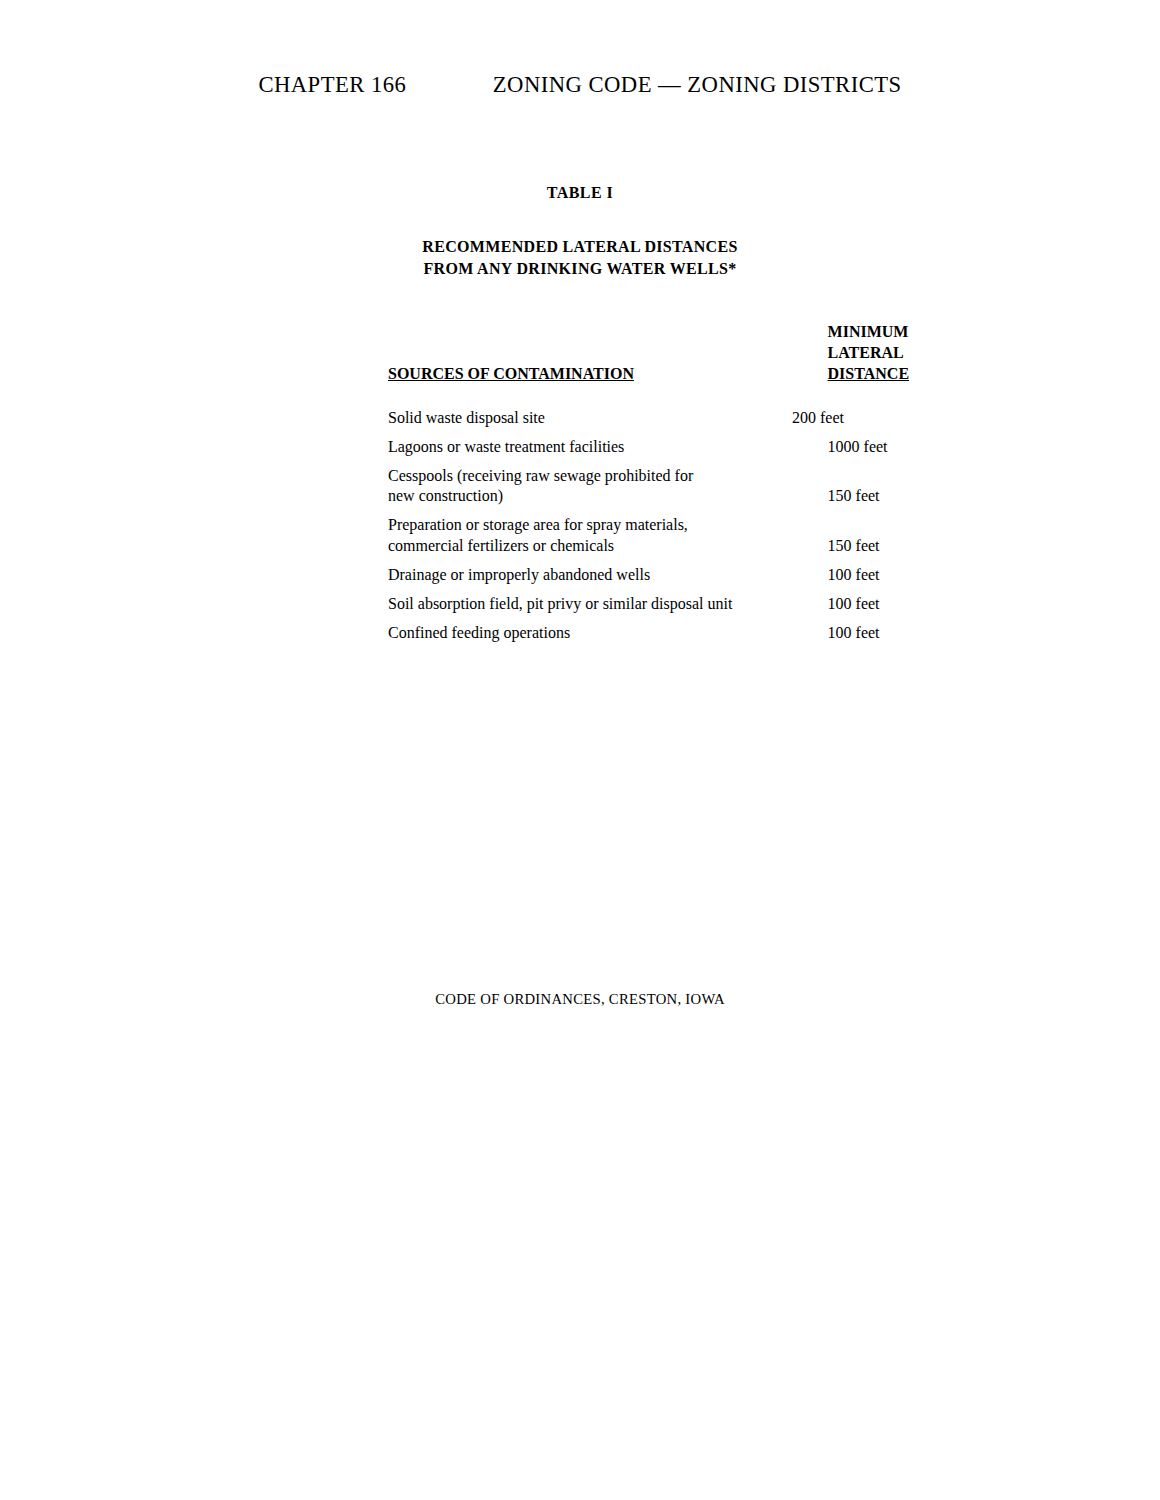CHAPTER 166
ZONING CODE — ZONING DISTRICTS
TABLE I
RECOMMENDED LATERAL DISTANCES
FROM ANY DRINKING WATER WELLS*
| SOURCES OF CONTAMINATION | MINIMUM LATERAL DISTANCE |
| --- | --- |
| Solid waste disposal site | 200 feet |
| Lagoons or waste treatment facilities | 1000 feet |
| Cesspools (receiving raw sewage prohibited for new construction) | 150 feet |
| Preparation or storage area for spray materials, commercial fertilizers or chemicals | 150 feet |
| Drainage or improperly abandoned wells | 100 feet |
| Soil absorption field, pit privy or similar disposal unit | 100 feet |
| Confined feeding operations | 100 feet |
CODE OF ORDINANCES, CRESTON, IOWA